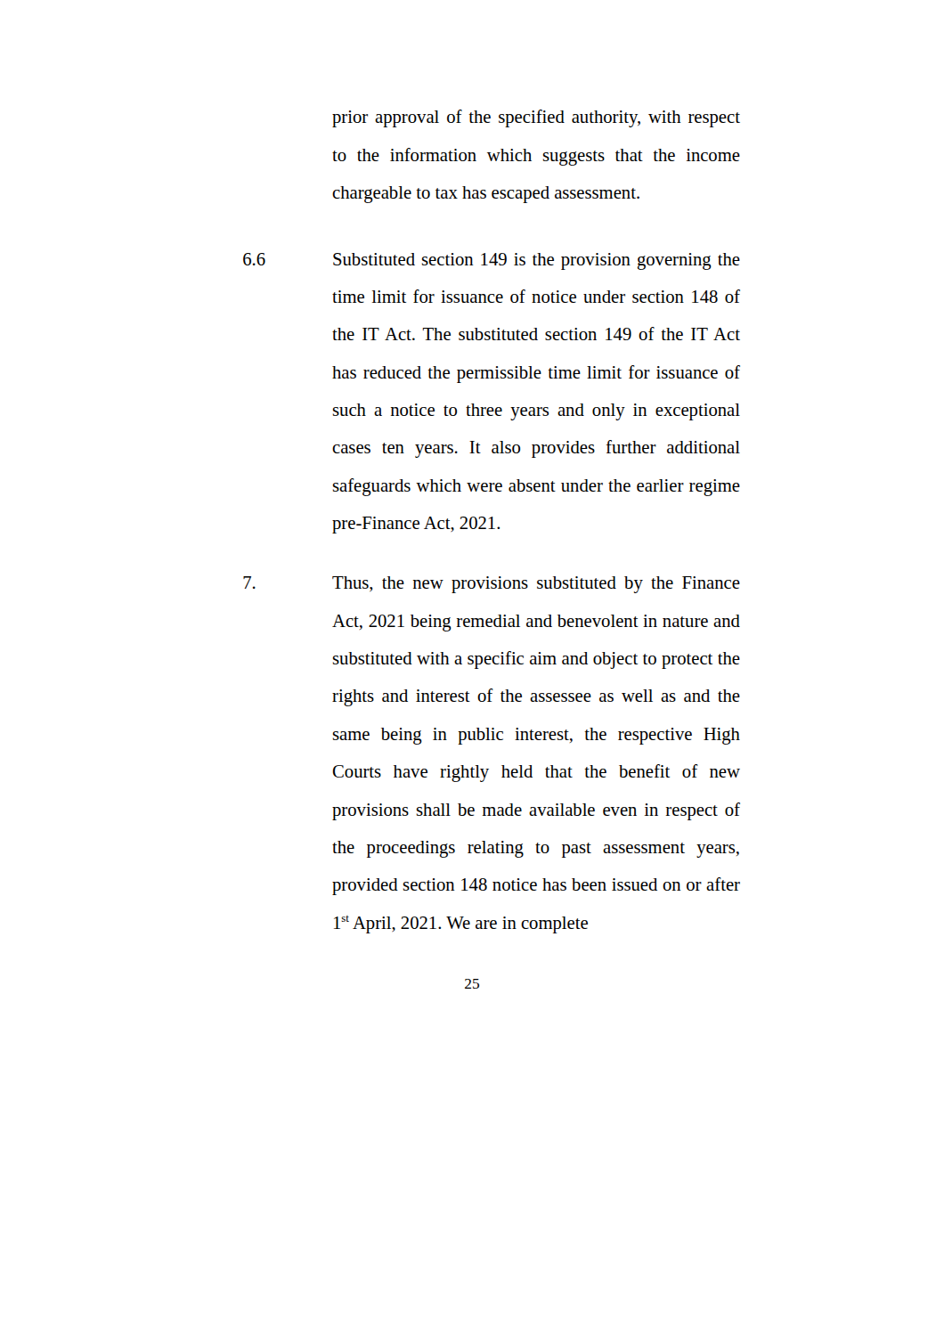prior approval of the specified authority, with respect to the information which suggests that the income chargeable to tax has escaped assessment.
6.6
Substituted section 149 is the provision governing the time limit for issuance of notice under section 148 of the IT Act. The substituted section 149 of the IT Act has reduced the permissible time limit for issuance of such a notice to three years and only in exceptional cases ten years. It also provides further additional safeguards which were absent under the earlier regime pre-Finance Act, 2021.
7.
Thus, the new provisions substituted by the Finance Act, 2021 being remedial and benevolent in nature and substituted with a specific aim and object to protect the rights and interest of the assessee as well as and the same being in public interest, the respective High Courts have rightly held that the benefit of new provisions shall be made available even in respect of the proceedings relating to past assessment years, provided section 148 notice has been issued on or after 1st April, 2021. We are in complete
25